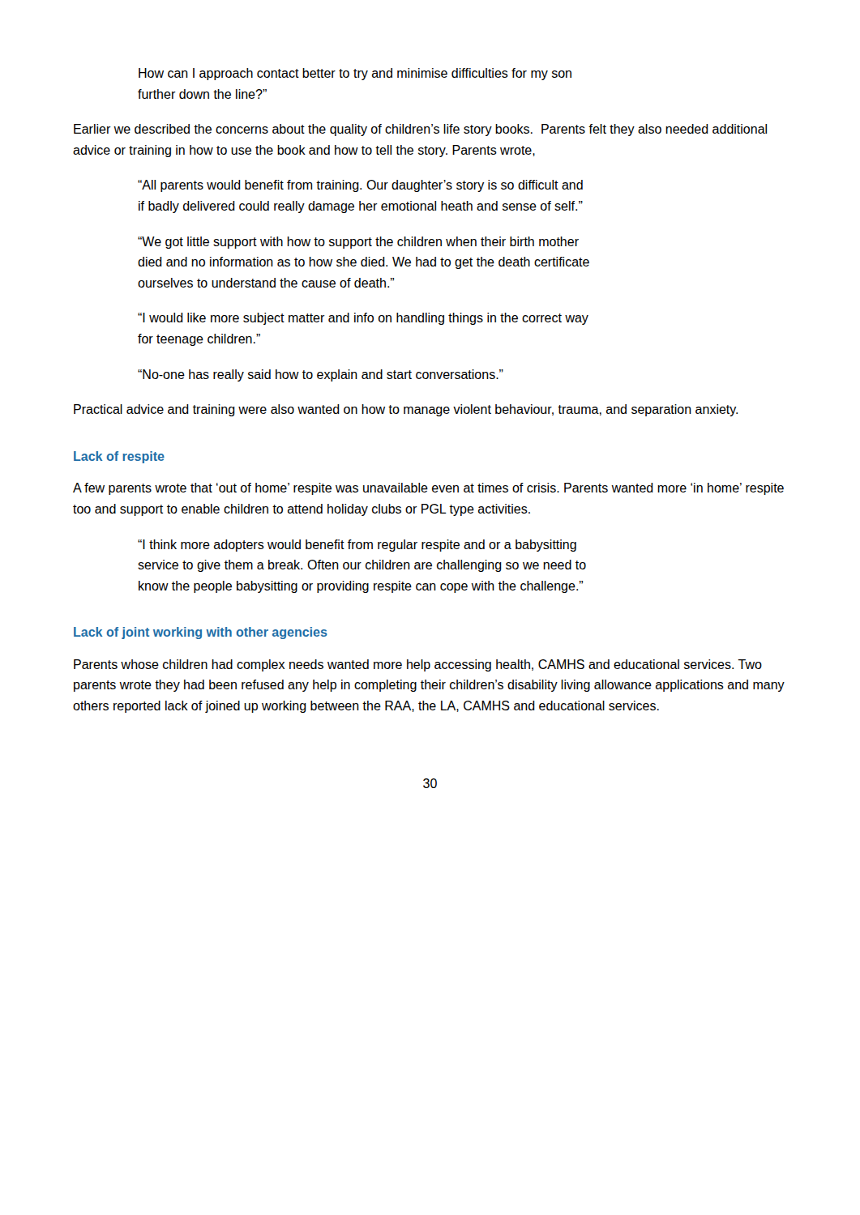How can I approach contact better to try and minimise difficulties for my son further down the line?”
Earlier we described the concerns about the quality of children’s life story books. Parents felt they also needed additional advice or training in how to use the book and how to tell the story. Parents wrote,
“All parents would benefit from training. Our daughter’s story is so difficult and if badly delivered could really damage her emotional heath and sense of self.”
“We got little support with how to support the children when their birth mother died and no information as to how she died. We had to get the death certificate ourselves to understand the cause of death.”
“I would like more subject matter and info on handling things in the correct way for teenage children.”
“No-one has really said how to explain and start conversations.”
Practical advice and training were also wanted on how to manage violent behaviour, trauma, and separation anxiety.
Lack of respite
A few parents wrote that ‘out of home’ respite was unavailable even at times of crisis. Parents wanted more ‘in home’ respite too and support to enable children to attend holiday clubs or PGL type activities.
“I think more adopters would benefit from regular respite and or a babysitting service to give them a break. Often our children are challenging so we need to know the people babysitting or providing respite can cope with the challenge.”
Lack of joint working with other agencies
Parents whose children had complex needs wanted more help accessing health, CAMHS and educational services. Two parents wrote they had been refused any help in completing their children’s disability living allowance applications and many others reported lack of joined up working between the RAA, the LA, CAMHS and educational services.
30